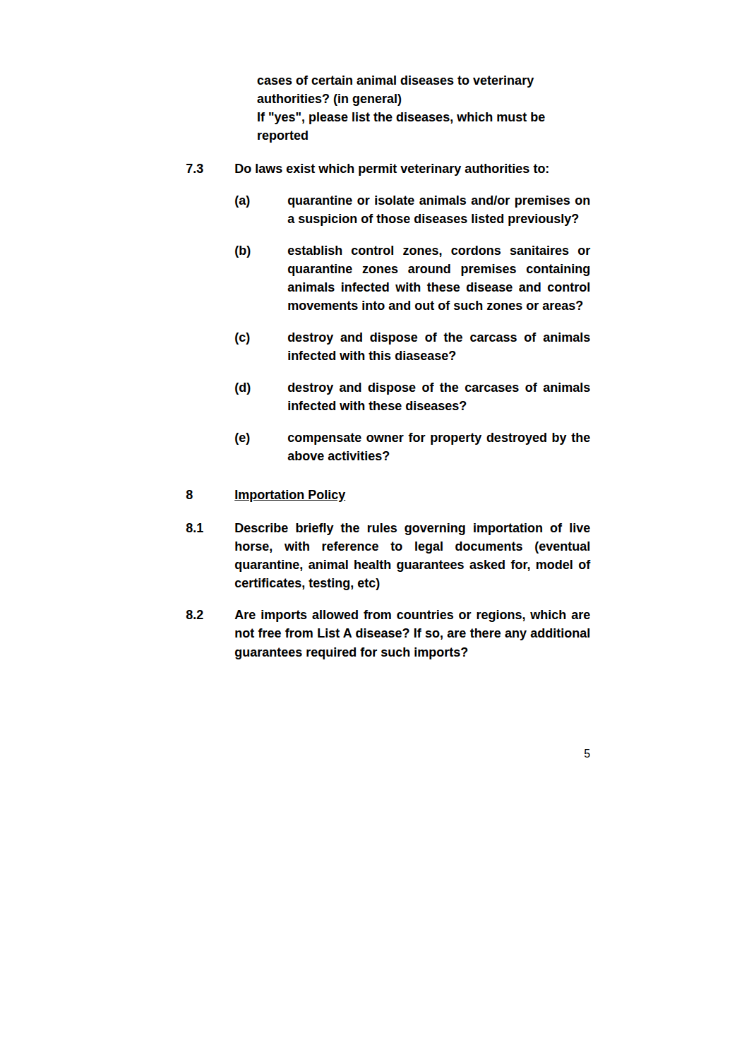cases of certain animal diseases to veterinary authorities? (in general)
If "yes", please list the diseases, which must be reported
7.3
Do laws exist which permit veterinary authorities to:
(a)
quarantine or isolate animals and/or premises on a suspicion of those diseases listed previously?
(b)
establish control zones, cordons sanitaires or quarantine zones around premises containing animals infected with these disease and control movements into and out of such zones or areas?
(c)
destroy and dispose of the carcass of animals infected with this diasease?
(d)
destroy and dispose of the carcases of animals infected with these diseases?
(e)
compensate owner for property destroyed by the above activities?
8
Importation Policy
8.1
Describe briefly the rules governing importation of live horse, with reference to legal documents (eventual quarantine, animal health guarantees asked for, model of certificates, testing, etc)
8.2
Are imports allowed from countries or regions, which are not free from List A disease? If so, are there any additional guarantees required for such imports?
5